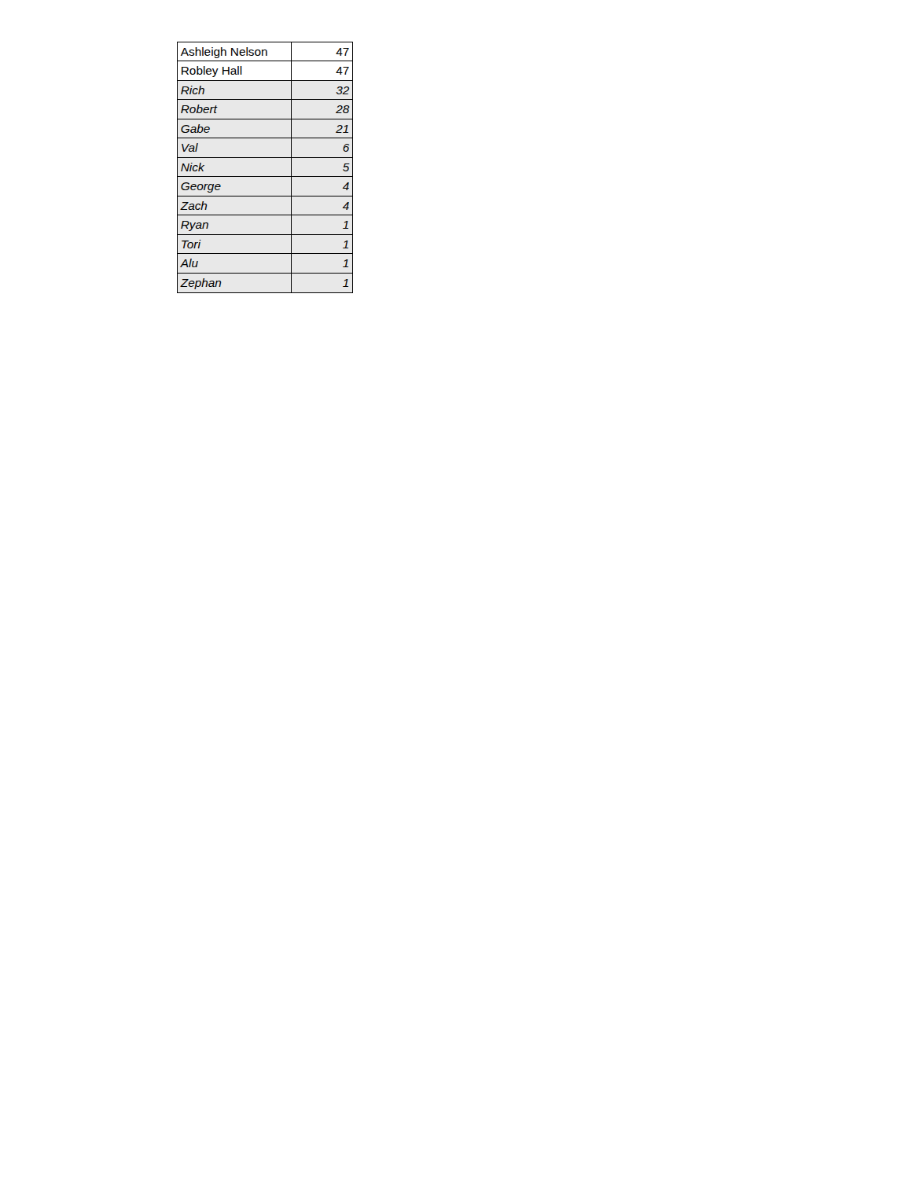| Ashleigh Nelson | 47 |
| Robley Hall | 47 |
| Rich | 32 |
| Robert | 28 |
| Gabe | 21 |
| Val | 6 |
| Nick | 5 |
| George | 4 |
| Zach | 4 |
| Ryan | 1 |
| Tori | 1 |
| Alu | 1 |
| Zephan | 1 |